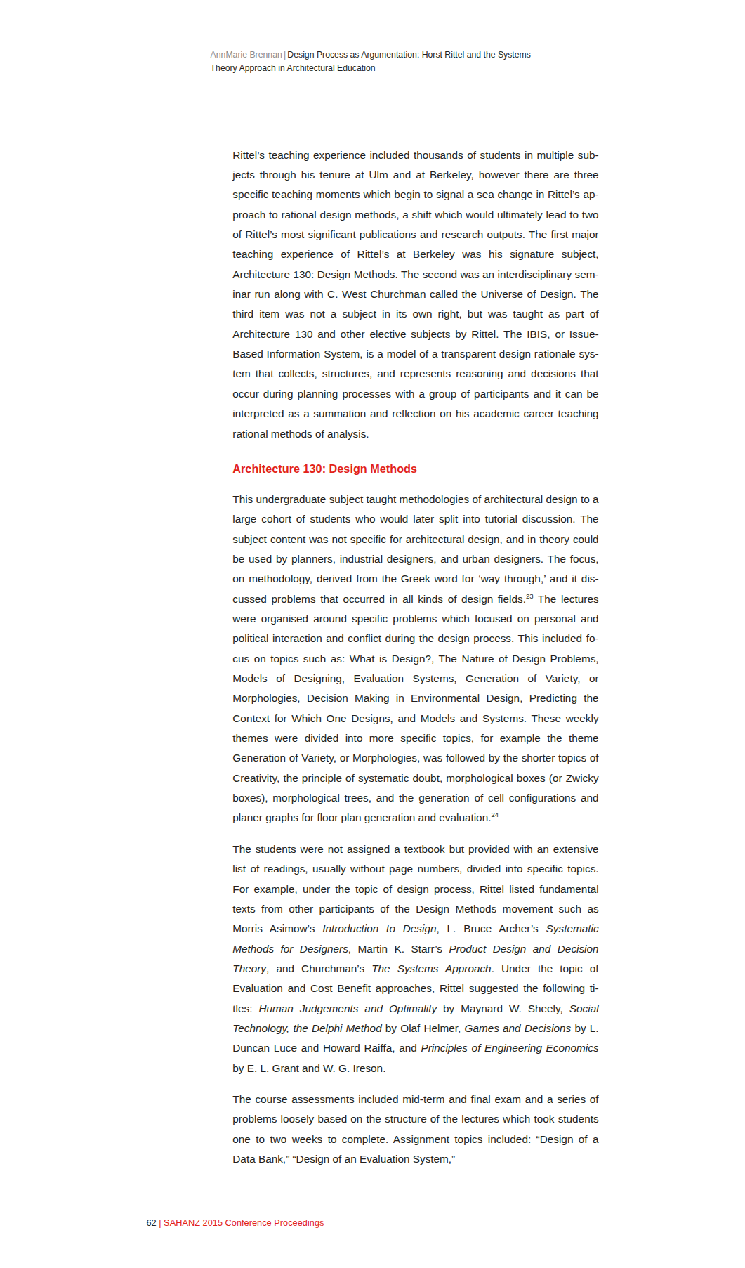AnnMarie Brennan|Design Process as Argumentation: Horst Rittel and the Systems
Theory Approach in Architectural Education
Rittel’s teaching experience included thousands of students in multiple subjects through his tenure at Ulm and at Berkeley, however there are three specific teaching moments which begin to signal a sea change in Rittel’s approach to rational design methods, a shift which would ultimately lead to two of Rittel’s most significant publications and research outputs. The first major teaching experience of Rittel’s at Berkeley was his signature subject, Architecture 130: Design Methods. The second was an interdisciplinary seminar run along with C. West Churchman called the Universe of Design. The third item was not a subject in its own right, but was taught as part of Architecture 130 and other elective subjects by Rittel. The IBIS, or Issue-Based Information System, is a model of a transparent design rationale system that collects, structures, and represents reasoning and decisions that occur during planning processes with a group of participants and it can be interpreted as a summation and reflection on his academic career teaching rational methods of analysis.
Architecture 130: Design Methods
This undergraduate subject taught methodologies of architectural design to a large cohort of students who would later split into tutorial discussion. The subject content was not specific for architectural design, and in theory could be used by planners, industrial designers, and urban designers. The focus, on methodology, derived from the Greek word for ‘way through,’ and it discussed problems that occurred in all kinds of design fields.23 The lectures were organised around specific problems which focused on personal and political interaction and conflict during the design process. This included focus on topics such as: What is Design?, The Nature of Design Problems, Models of Designing, Evaluation Systems, Generation of Variety, or Morphologies, Decision Making in Environmental Design, Predicting the Context for Which One Designs, and Models and Systems. These weekly themes were divided into more specific topics, for example the theme Generation of Variety, or Morphologies, was followed by the shorter topics of Creativity, the principle of systematic doubt, morphological boxes (or Zwicky boxes), morphological trees, and the generation of cell configurations and planer graphs for floor plan generation and evaluation.24
The students were not assigned a textbook but provided with an extensive list of readings, usually without page numbers, divided into specific topics. For example, under the topic of design process, Rittel listed fundamental texts from other participants of the Design Methods movement such as Morris Asimow’s Introduction to Design, L. Bruce Archer’s Systematic Methods for Designers, Martin K. Starr’s Product Design and Decision Theory, and Churchman’s The Systems Approach. Under the topic of Evaluation and Cost Benefit approaches, Rittel suggested the following titles: Human Judgements and Optimality by Maynard W. Sheely, Social Technology, the Delphi Method by Olaf Helmer, Games and Decisions by L. Duncan Luce and Howard Raiffa, and Principles of Engineering Economics by E. L. Grant and W. G. Ireson.
The course assessments included mid-term and final exam and a series of problems loosely based on the structure of the lectures which took students one to two weeks to complete. Assignment topics included: “Design of a Data Bank,” “Design of an Evaluation System,”
62 | SAHANZ 2015 Conference Proceedings